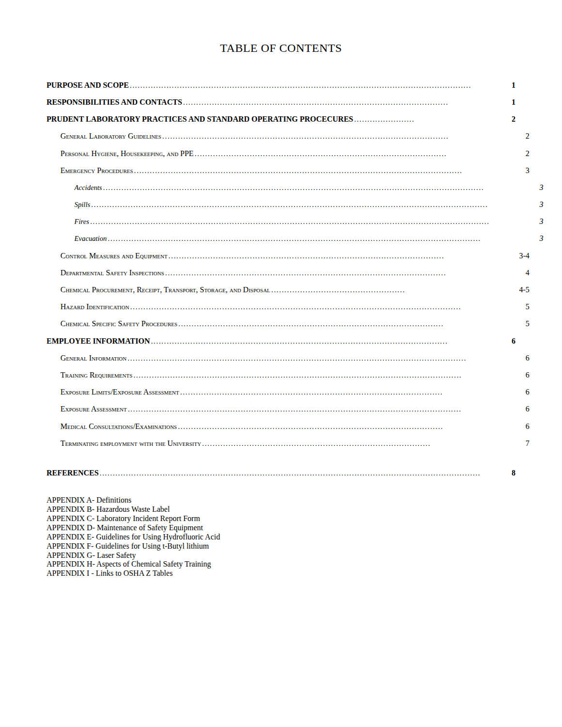TABLE OF CONTENTS
Purpose and Scope .................................................................................................................................. 1
Responsibilities and Contacts ..................................................................................................... 1
Prudent Laboratory Practices and Standard Operating Procecures ....................... 2
General Laboratory Guidelines ............................................................................................................. 2
Personal Hygiene, Housekeeping, and PPE ................................................................................................ 2
Emergency Procedures ............................................................................................................................. 3
Accidents ................................................................................................................................................. 3
Spills ....................................................................................................................................................... 3
Fires ........................................................................................................................................................ 3
Evacuation .............................................................................................................................................. 3
Control Measures and Equipment ......................................................................................................... 3-4
Departmental Safety Inspections ........................................................................................................... 4
Chemical Procurement, Receipt, Transport, Storage, and Disposal ................................................... 4-5
Hazard Identification .............................................................................................................................. 5
Chemical Specific Safety Procedures ..................................................................................................... 5
Employee Information ................................................................................................................. 6
General Information ................................................................................................................................. 6
Training Requirements ............................................................................................................................. 6
Exposure Limits/Exposure Assessment .................................................................................................... 6
Exposure Assessment ............................................................................................................................... 6
Medical Consultations/Examinations ..................................................................................................... 6
Terminating employment with the University ....................................................................................... 7
References ................................................................................................................................................. 8
APPENDIX A- Definitions
APPENDIX B- Hazardous Waste Label
APPENDIX C- Laboratory Incident Report Form
APPENDIX D- Maintenance of Safety Equipment
APPENDIX E- Guidelines for Using Hydrofluoric Acid
APPENDIX F- Guidelines for Using t-Butyl lithium
APPENDIX G- Laser Safety
APPENDIX H- Aspects of Chemical Safety Training
APPENDIX I - Links to OSHA Z Tables